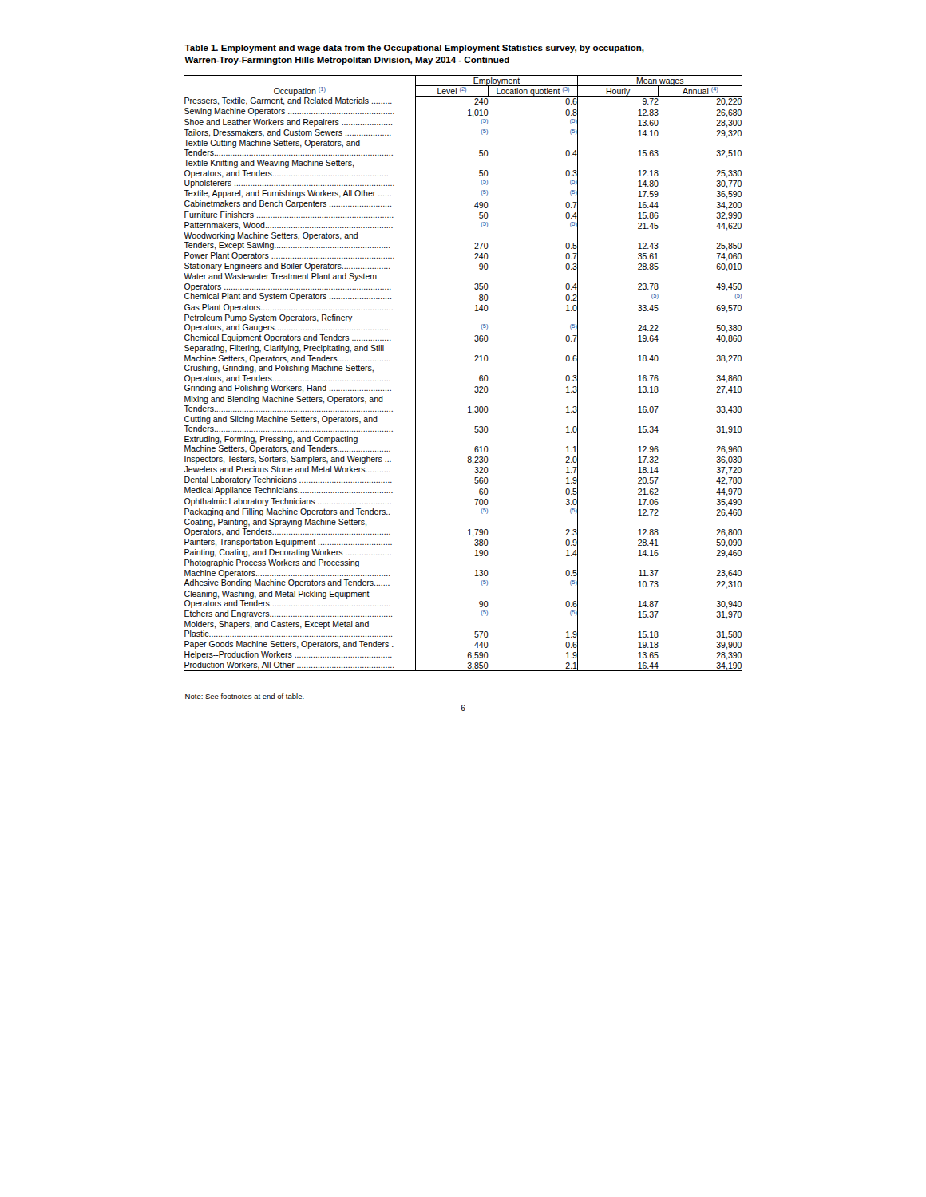Table 1. Employment and wage data from the Occupational Employment Statistics survey, by occupation,
Warren-Troy-Farmington Hills Metropolitan Division, May 2014 - Continued
| Occupation (1) | Employment | Mean wages |
| --- | --- | --- |
| Level (2) | Location quotient (3) | Hourly | Annual (4) |
| Pressers, Textile, Garment, and Related Materials ......... | 240 | 0.6 | 9.72 | 20,220 |
| Sewing Machine Operators .............................................. | 1,010 | 0.8 | 12.83 | 26,680 |
| Shoe and Leather Workers and Repairers ...................... | (5) | (5) | 13.60 | 28,300 |
| Tailors, Dressmakers, and Custom Sewers .................... | (5) | (5) | 14.10 | 29,320 |
| Textile Cutting Machine Setters, Operators, and Tenders............................................................................. | 50 | 0.4 | 15.63 | 32,510 |
| Textile Knitting and Weaving Machine Setters, Operators, and Tenders.................................................. | 50 | 0.3 | 12.18 | 25,330 |
| Upholsterers ..................................................................... | (5) | (5) | 14.80 | 30,770 |
| Textile, Apparel, and Furnishings Workers, All Other ...... | (5) | (5) | 17.59 | 36,590 |
| Cabinetmakers and Bench Carpenters ........................... | 490 | 0.7 | 16.44 | 34,200 |
| Furniture Finishers ........................................................... | 50 | 0.4 | 15.86 | 32,990 |
| Patternmakers, Wood....................................................... | (5) | (5) | 21.45 | 44,620 |
| Woodworking Machine Setters, Operators, and Tenders, Except Sawing.................................................. | 270 | 0.5 | 12.43 | 25,850 |
| Power Plant Operators ..................................................... | 240 | 0.7 | 35.61 | 74,060 |
| Stationary Engineers and Boiler Operators..................... | 90 | 0.3 | 28.85 | 60,010 |
| Water and Wastewater Treatment Plant and System Operators ........................................................................ | 350 | 0.4 | 23.78 | 49,450 |
| Chemical Plant and System Operators ........................... | 80 | 0.2 | (5) | (5) |
| Gas Plant Operators......................................................... | 140 | 1.0 | 33.45 | 69,570 |
| Petroleum Pump System Operators, Refinery Operators, and Gaugers.................................................. | (5) | (5) | 24.22 | 50,380 |
| Chemical Equipment Operators and Tenders ................. | 360 | 0.7 | 19.64 | 40,860 |
| Separating, Filtering, Clarifying, Precipitating, and Still Machine Setters, Operators, and Tenders....................... | 210 | 0.6 | 18.40 | 38,270 |
| Crushing, Grinding, and Polishing Machine Setters, Operators, and Tenders................................................... | 60 | 0.3 | 16.76 | 34,860 |
| Grinding and Polishing Workers, Hand ........................... | 320 | 1.3 | 13.18 | 27,410 |
| Mixing and Blending Machine Setters, Operators, and Tenders............................................................................. | 1,300 | 1.3 | 16.07 | 33,430 |
| Cutting and Slicing Machine Setters, Operators, and Tenders............................................................................. | 530 | 1.0 | 15.34 | 31,910 |
| Extruding, Forming, Pressing, and Compacting Machine Setters, Operators, and Tenders....................... | 610 | 1.1 | 12.96 | 26,960 |
| Inspectors, Testers, Sorters, Samplers, and Weighers ... | 8,230 | 2.0 | 17.32 | 36,030 |
| Jewelers and Precious Stone and Metal Workers........... | 320 | 1.7 | 18.14 | 37,720 |
| Dental Laboratory Technicians ........................................ | 560 | 1.9 | 20.57 | 42,780 |
| Medical Appliance Technicians......................................... | 60 | 0.5 | 21.62 | 44,970 |
| Ophthalmic Laboratory Technicians ................................ | 700 | 3.0 | 17.06 | 35,490 |
| Packaging and Filling Machine Operators and Tenders.. | (5) | (5) | 12.72 | 26,460 |
| Coating, Painting, and Spraying Machine Setters, Operators, and Tenders................................................... | 1,790 | 2.3 | 12.88 | 26,800 |
| Painters, Transportation Equipment ................................ | 380 | 0.9 | 28.41 | 59,090 |
| Painting, Coating, and Decorating Workers .................... | 190 | 1.4 | 14.16 | 29,460 |
| Photographic Process Workers and Processing Machine Operators.......................................................... | 130 | 0.5 | 11.37 | 23,640 |
| Adhesive Bonding Machine Operators and Tenders....... | (5) | (5) | 10.73 | 22,310 |
| Cleaning, Washing, and Metal Pickling Equipment Operators and Tenders.................................................... | 90 | 0.6 | 14.87 | 30,940 |
| Etchers and Engravers..................................................... | (5) | (5) | 15.37 | 31,970 |
| Molders, Shapers, and Casters, Except Metal and Plastic............................................................................... | 570 | 1.9 | 15.18 | 31,580 |
| Paper Goods Machine Setters, Operators, and Tenders . | 440 | 0.6 | 19.18 | 39,900 |
| Helpers--Production Workers .......................................... | 6,590 | 1.9 | 13.65 | 28,390 |
| Production Workers, All Other .......................................... | 3,850 | 2.1 | 16.44 | 34,190 |
Note: See footnotes at end of table.
6